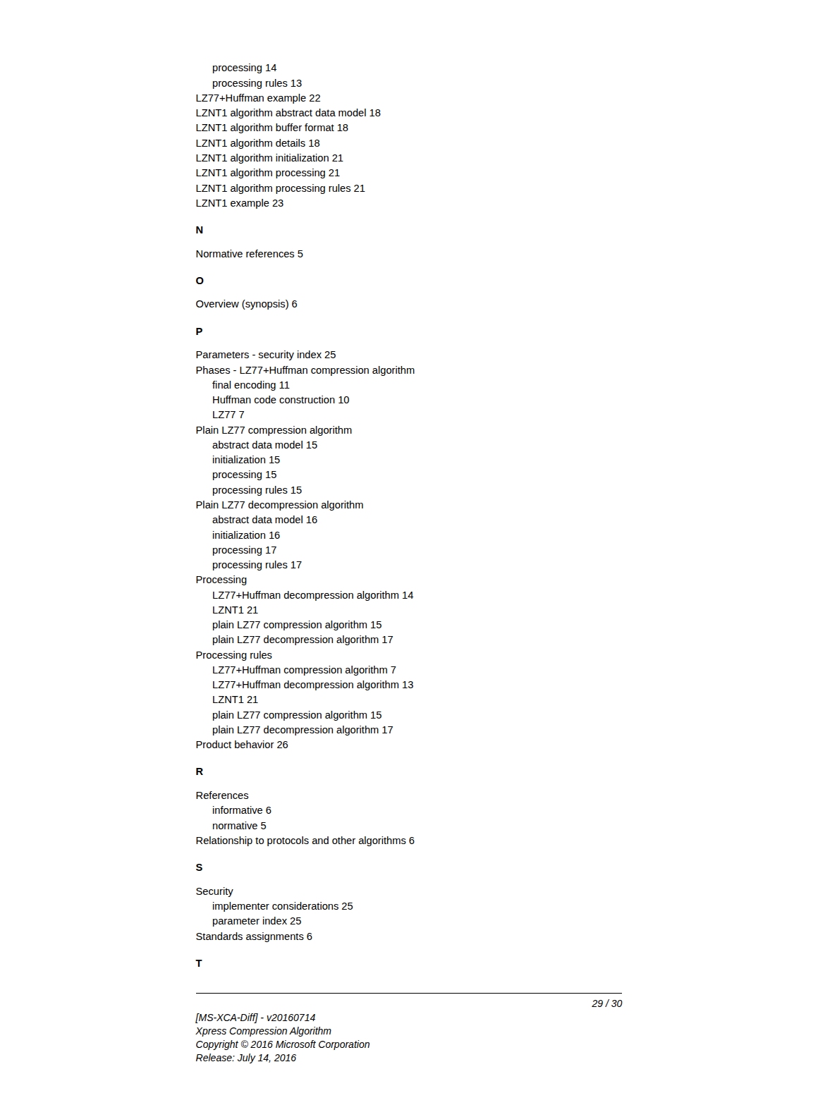processing 14
processing rules 13
LZ77+Huffman example 22
LZNT1 algorithm abstract data model 18
LZNT1 algorithm buffer format 18
LZNT1 algorithm details 18
LZNT1 algorithm initialization 21
LZNT1 algorithm processing 21
LZNT1 algorithm processing rules 21
LZNT1 example 23
N
Normative references 5
O
Overview (synopsis) 6
P
Parameters - security index 25
Phases - LZ77+Huffman compression algorithm
final encoding 11
Huffman code construction 10
LZ77 7
Plain LZ77 compression algorithm
abstract data model 15
initialization 15
processing 15
processing rules 15
Plain LZ77 decompression algorithm
abstract data model 16
initialization 16
processing 17
processing rules 17
Processing
LZ77+Huffman decompression algorithm 14
LZNT1 21
plain LZ77 compression algorithm 15
plain LZ77 decompression algorithm 17
Processing rules
LZ77+Huffman compression algorithm 7
LZ77+Huffman decompression algorithm 13
LZNT1 21
plain LZ77 compression algorithm 15
plain LZ77 decompression algorithm 17
Product behavior 26
R
References
informative 6
normative 5
Relationship to protocols and other algorithms 6
S
Security
implementer considerations 25
parameter index 25
Standards assignments 6
T
29 / 30
[MS-XCA-Diff] - v20160714
Xpress Compression Algorithm
Copyright © 2016 Microsoft Corporation
Release: July 14, 2016